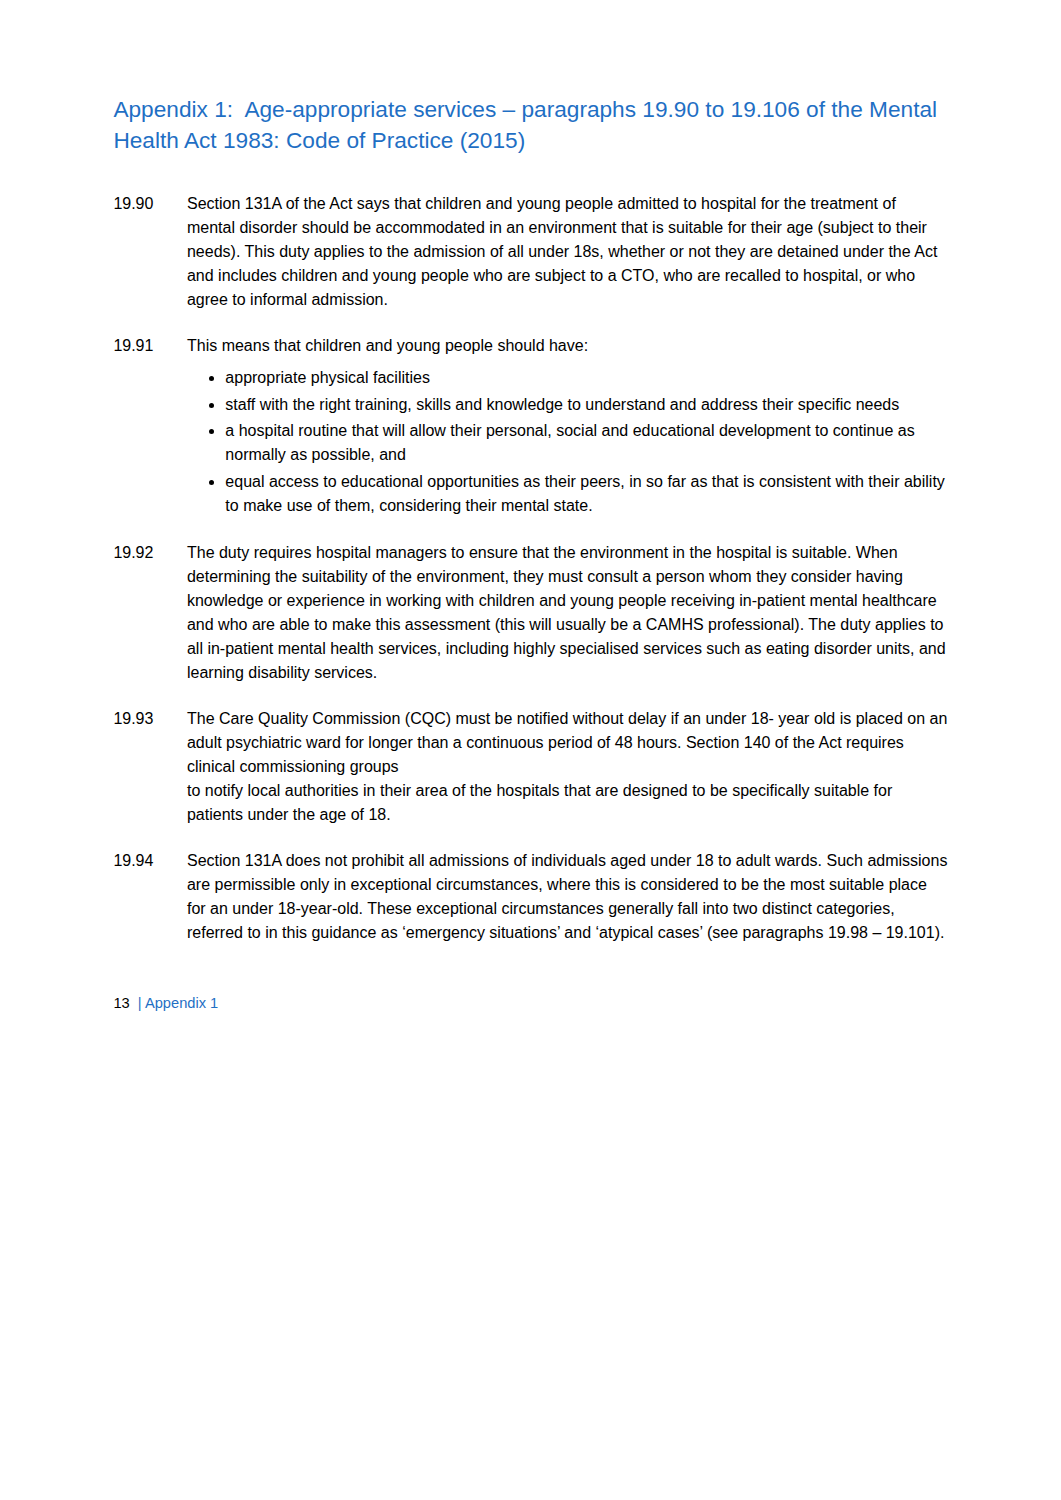Appendix 1: Age-appropriate services – paragraphs 19.90 to 19.106 of the Mental Health Act 1983: Code of Practice (2015)
19.90
Section 131A of the Act says that children and young people admitted to hospital for the treatment of mental disorder should be accommodated in an environment that is suitable for their age (subject to their needs). This duty applies to the admission of all under 18s, whether or not they are detained under the Act and includes children and young people who are subject to a CTO, who are recalled to hospital, or who agree to informal admission.
19.91
This means that children and young people should have:
appropriate physical facilities
staff with the right training, skills and knowledge to understand and address their specific needs
a hospital routine that will allow their personal, social and educational development to continue as normally as possible, and
equal access to educational opportunities as their peers, in so far as that is consistent with their ability to make use of them, considering their mental state.
19.92
The duty requires hospital managers to ensure that the environment in the hospital is suitable. When determining the suitability of the environment, they must consult a person whom they consider having knowledge or experience in working with children and young people receiving in-patient mental healthcare and who are able to make this assessment (this will usually be a CAMHS professional). The duty applies to all in-patient mental health services, including highly specialised services such as eating disorder units, and learning disability services.
19.93
The Care Quality Commission (CQC) must be notified without delay if an under 18- year old is placed on an adult psychiatric ward for longer than a continuous period of 48 hours. Section 140 of the Act requires clinical commissioning groups
to notify local authorities in their area of the hospitals that are designed to be specifically suitable for patients under the age of 18.
19.94
Section 131A does not prohibit all admissions of individuals aged under 18 to adult wards. Such admissions are permissible only in exceptional circumstances, where this is considered to be the most suitable place for an under 18-year-old. These exceptional circumstances generally fall into two distinct categories, referred to in this guidance as ‘emergency situations’ and ‘atypical cases’ (see paragraphs 19.98 – 19.101).
13 | Appendix 1